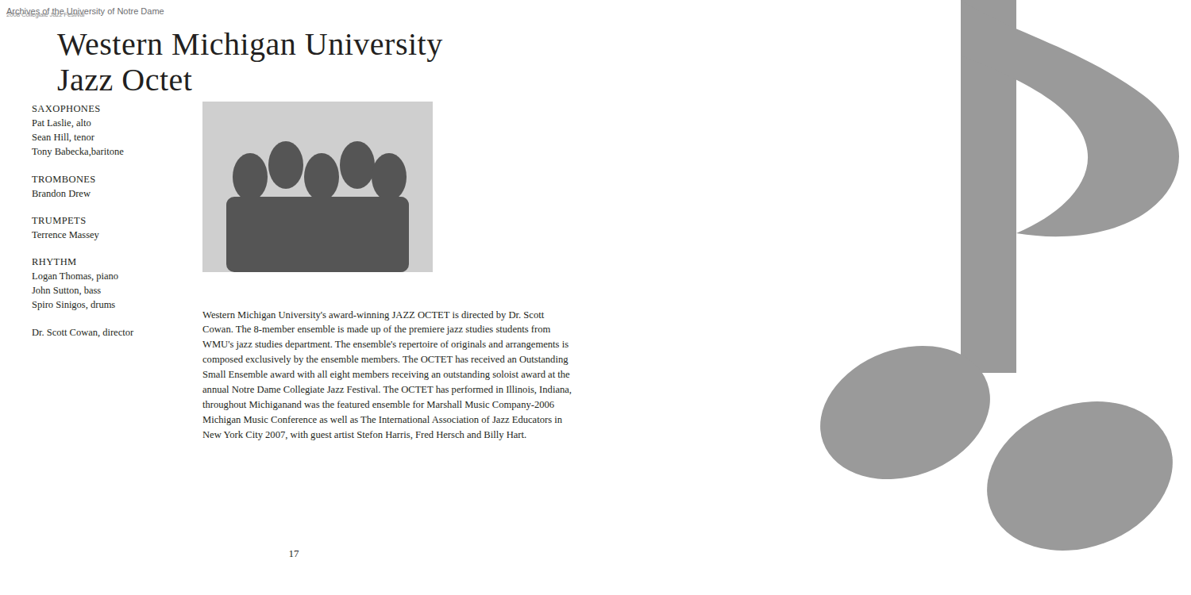Archives of the University of Notre Dame 2008 Collegiate Jazz Festival
Western Michigan University
Jazz Octet
SAXOPHONES
Pat Laslie, alto
Sean Hill, tenor
Tony Babecka,baritone
TROMBONES
Brandon Drew
TRUMPETS
Terrence Massey
RHYTHM
Logan Thomas, piano
John Sutton, bass
Spiro Sinigos, drums
Dr. Scott Cowan, director
Western Michigan University's award-winning JAZZ OCTET is directed by Dr. Scott Cowan. The 8-member ensemble is made up of the premiere jazz studies students from WMU's jazz studies department. The ensemble's repertoire of originals and arrangements is composed exclusively by the ensemble members. The OCTET has received an Outstanding Small Ensemble award with all eight members receiving an outstanding soloist award at the annual Notre Dame Collegiate Jazz Festival. The OCTET has performed in Illinois, Indiana, throughout Michiganand was the featured ensemble for Marshall Music Company-2006 Michigan Music Conference as well as The International Association of Jazz Educators in New York City 2007, with guest artist Stefon Harris, Fred Hersch and Billy Hart.
17